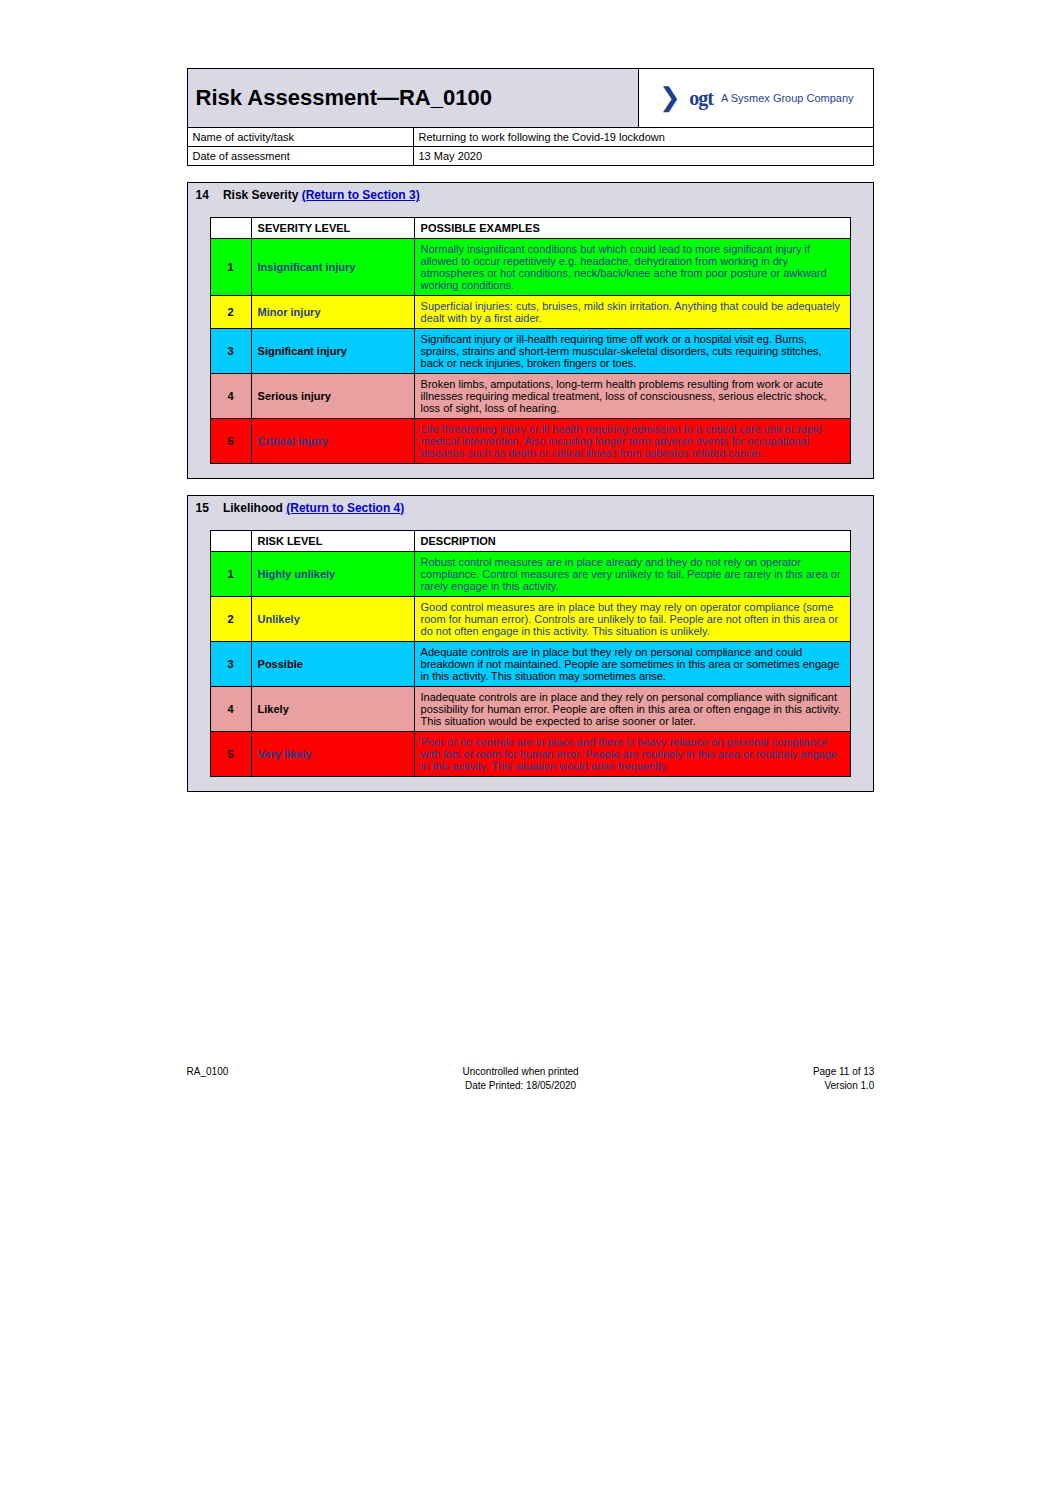| Risk Assessment—RA_0100 | ❯ ogt A Sysmex Group Company |
| Name of activity/task | Returning to work following the Covid-19 lockdown |
| Date of assessment | 13 May 2020 |
14 Risk Severity (Return to Section 3)
| | SEVERITY LEVEL | POSSIBLE EXAMPLES |
| --- | --- | --- |
| 1 | Insignificant injury | Normally insignificant conditions but which could lead to more significant injury if allowed to occur repetitively e.g. headache, dehydration from working in dry atmospheres or hot conditions, neck/back/knee ache from poor posture or awkward working conditions. |
| 2 | Minor injury | Superficial injuries: cuts, bruises, mild skin irritation. Anything that could be adequately dealt with by a first aider. |
| 3 | Significant injury | Significant injury or ill-health requiring time off work or a hospital visit eg. Burns, sprains, strains and short-term muscular-skeletal disorders, cuts requiring stitches, back or neck injuries, broken fingers or toes. |
| 4 | Serious injury | Broken limbs, amputations, long-term health problems resulting from work or acute illnesses requiring medical treatment, loss of consciousness, serious electric shock, loss of sight, loss of hearing. |
| 5 | Critical injury | Life threatening injury or ill health requiring admission to a critical care unit or rapid medical intervention. Also including longer term adverse events for occupational diseases such as death or critical illness from asbestos related cancer. |
15 Likelihood (Return to Section 4)
| | RISK LEVEL | DESCRIPTION |
| --- | --- | --- |
| 1 | Highly unlikely | Robust control measures are in place already and they do not rely on operator compliance. Control measures are very unlikely to fail. People are rarely in this area or rarely engage in this activity. |
| 2 | Unlikely | Good control measures are in place but they may rely on operator compliance (some room for human error). Controls are unlikely to fail. People are not often in this area or do not often engage in this activity. This situation is unlikely. |
| 3 | Possible | Adequate controls are in place but they rely on personal compliance and could breakdown if not maintained. People are sometimes in this area or sometimes engage in this activity. This situation may sometimes arise. |
| 4 | Likely | Inadequate controls are in place and they rely on personal compliance with significant possibility for human error. People are often in this area or often engage in this activity. This situation would be expected to arise sooner or later. |
| 5 | Very likely | Poor or no controls are in place and there is heavy reliance on personal compliance with lots of room for human error. People are routinely in this area or routinely engage in this activity. This situation would arise frequently. |
RA_0100
Uncontrolled when printed
Date Printed: 18/05/2020
Page 11 of 13
Version 1.0